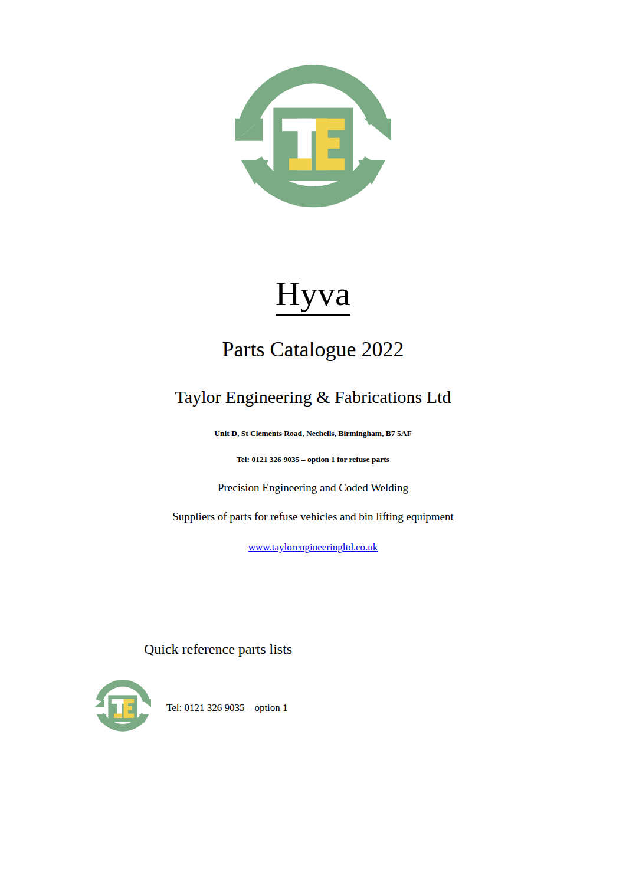Hyva
Parts Catalogue 2022
Taylor Engineering & Fabrications Ltd
Unit D, St Clements Road, Nechells, Birmingham, B7 5AF
Tel: 0121 326 9035 – option 1 for refuse parts
Precision Engineering and Coded Welding
Suppliers of parts for refuse vehicles and bin lifting equipment
www.taylorengineeringltd.co.uk
Quick reference parts lists
Tel: 0121 326 9035 – option 1